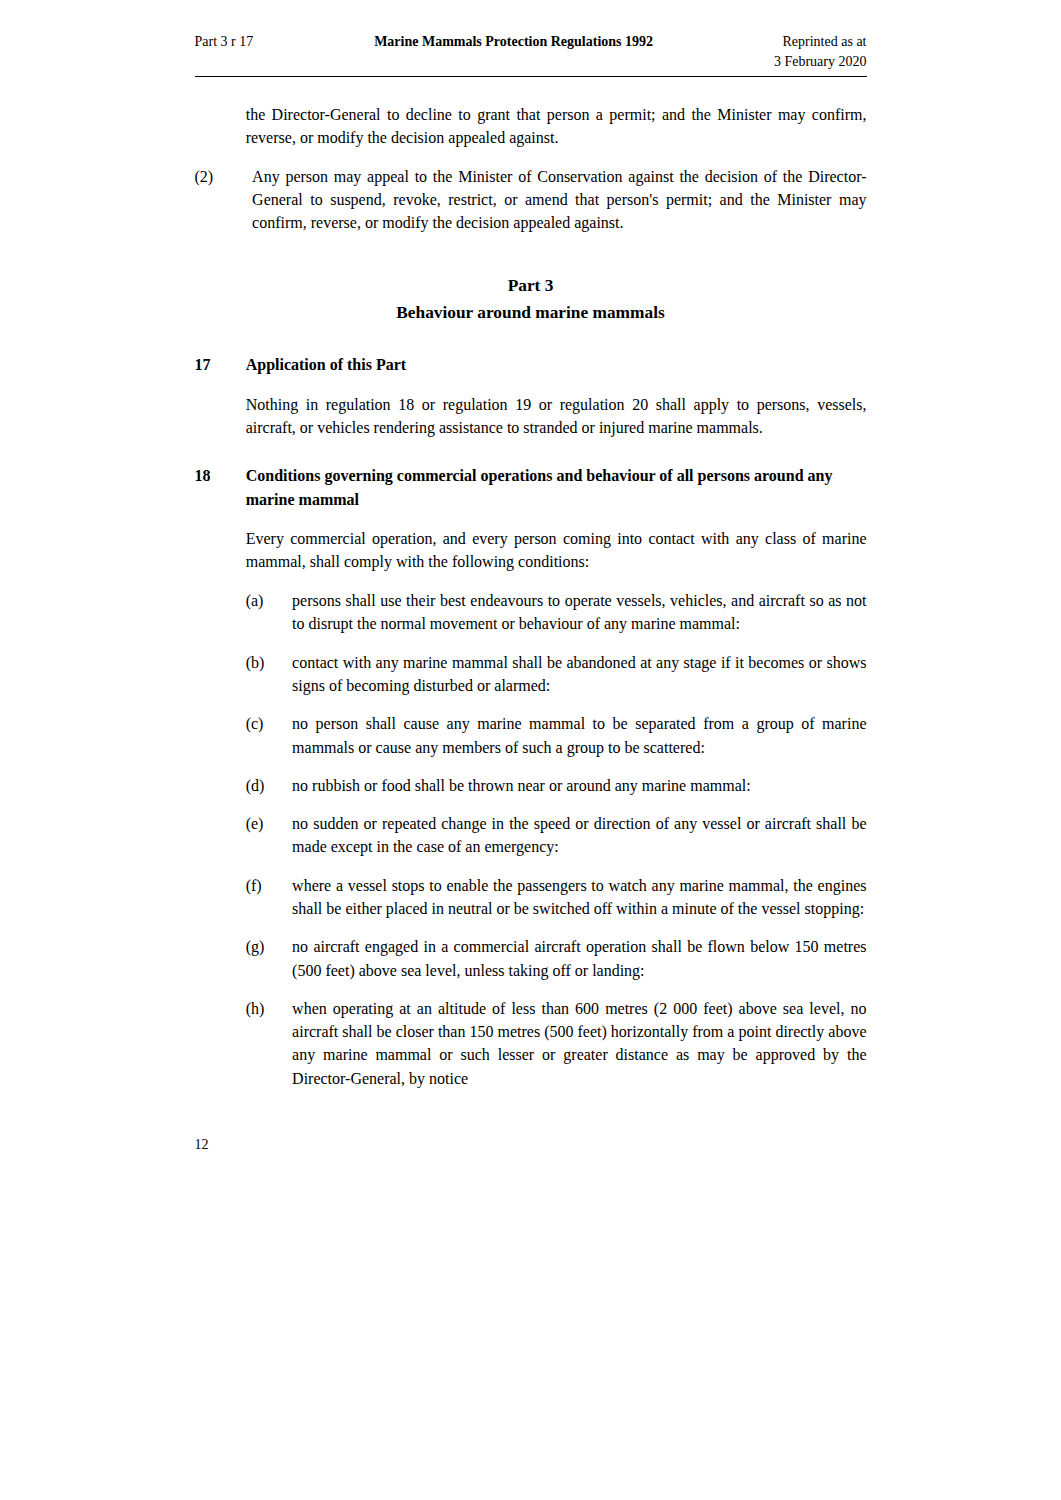Part 3 r 17
Marine Mammals Protection Regulations 1992
Reprinted as at
3 February 2020
the Director-General to decline to grant that person a permit; and the Minister may confirm, reverse, or modify the decision appealed against.
(2)
Any person may appeal to the Minister of Conservation against the decision of the Director-General to suspend, revoke, restrict, or amend that person's permit; and the Minister may confirm, reverse, or modify the decision appealed against.
Part 3
Behaviour around marine mammals
17
Application of this Part
Nothing in regulation 18 or regulation 19 or regulation 20 shall apply to persons, vessels, aircraft, or vehicles rendering assistance to stranded or injured marine mammals.
18
Conditions governing commercial operations and behaviour of all persons around any marine mammal
Every commercial operation, and every person coming into contact with any class of marine mammal, shall comply with the following conditions:
(a) persons shall use their best endeavours to operate vessels, vehicles, and aircraft so as not to disrupt the normal movement or behaviour of any marine mammal:
(b) contact with any marine mammal shall be abandoned at any stage if it becomes or shows signs of becoming disturbed or alarmed:
(c) no person shall cause any marine mammal to be separated from a group of marine mammals or cause any members of such a group to be scattered:
(d) no rubbish or food shall be thrown near or around any marine mammal:
(e) no sudden or repeated change in the speed or direction of any vessel or aircraft shall be made except in the case of an emergency:
(f) where a vessel stops to enable the passengers to watch any marine mammal, the engines shall be either placed in neutral or be switched off within a minute of the vessel stopping:
(g) no aircraft engaged in a commercial aircraft operation shall be flown below 150 metres (500 feet) above sea level, unless taking off or landing:
(h) when operating at an altitude of less than 600 metres (2 000 feet) above sea level, no aircraft shall be closer than 150 metres (500 feet) horizontally from a point directly above any marine mammal or such lesser or greater distance as may be approved by the Director-General, by notice
12